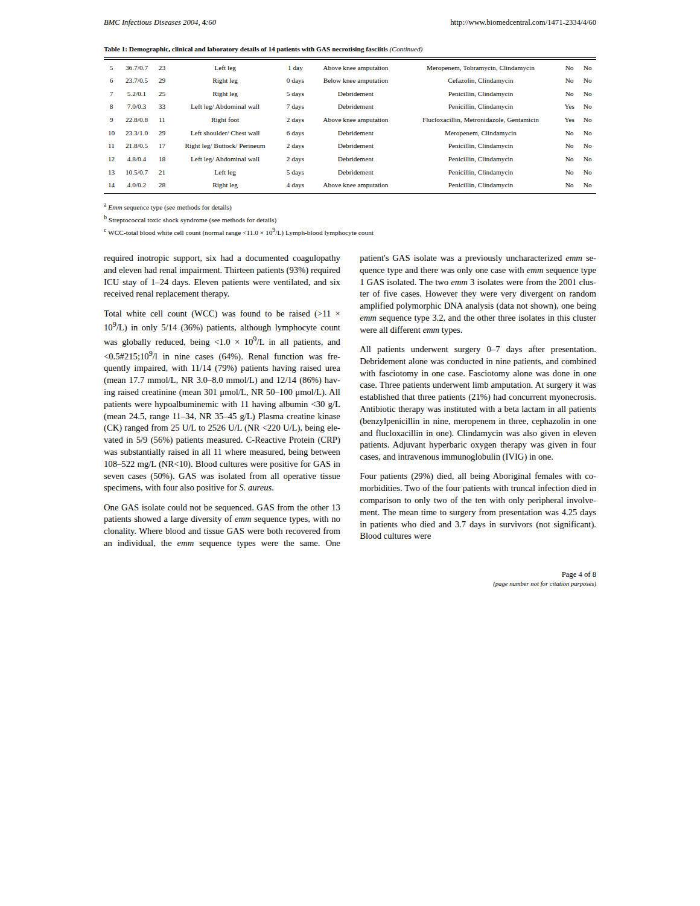BMC Infectious Diseases 2004, 4:60
http://www.biomedcentral.com/1471-2334/4/60
Table 1: Demographic, clinical and laboratory details of 14 patients with GAS necrotising fasciitis (Continued)
| 5 | 36.7/0.7 | 23 | Left leg | 1 day | Above knee amputation | Meropenem, Tobramycin, Clindamycin | No | No |
| 6 | 23.7/0.5 | 29 | Right leg | 0 days | Below knee amputation | Cefazolin, Clindamycin | No | No |
| 7 | 5.2/0.1 | 25 | Right leg | 5 days | Debridement | Penicillin, Clindamycin | No | No |
| 8 | 7.0/0.3 | 33 | Left leg/ Abdominal wall | 7 days | Debridement | Penicillin, Clindamycin | Yes | No |
| 9 | 22.8/0.8 | 11 | Right foot | 2 days | Above knee amputation | Flucloxacillin, Metronidazole, Gentamicin | Yes | No |
| 10 | 23.3/1.0 | 29 | Left shoulder/ Chest wall | 6 days | Debridement | Meropenem, Clindamycin | No | No |
| 11 | 21.8/0.5 | 17 | Right leg/ Buttock/ Perineum | 2 days | Debridement | Penicillin, Clindamycin | No | No |
| 12 | 4.8/0.4 | 18 | Left leg/ Abdominal wall | 2 days | Debridement | Penicillin, Clindamycin | No | No |
| 13 | 10.5/0.7 | 21 | Left leg | 5 days | Debridement | Penicillin, Clindamycin | No | No |
| 14 | 4.0/0.2 | 28 | Right leg | 4 days | Above knee amputation | Penicillin, Clindamycin | No | No |
a Emm sequence type (see methods for details)
b Streptococcal toxic shock syndrome (see methods for details)
c WCC-total blood white cell count (normal range <11.0 × 109/L) Lymph-blood lymphocyte count
required inotropic support, six had a documented coagulopathy and eleven had renal impairment. Thirteen patients (93%) required ICU stay of 1–24 days. Eleven patients were ventilated, and six received renal replacement therapy.
Total white cell count (WCC) was found to be raised (>11 × 109/L) in only 5/14 (36%) patients, although lymphocyte count was globally reduced, being <1.0 × 109/L in all patients, and <0.5#215;109/l in nine cases (64%). Renal function was frequently impaired, with 11/14 (79%) patients having raised urea (mean 17.7 mmol/L, NR 3.0–8.0 mmol/L) and 12/14 (86%) having raised creatinine (mean 301 μmol/L, NR 50–100 μmol/L). All patients were hypoalbuminemic with 11 having albumin <30 g/L (mean 24.5, range 11–34, NR 35–45 g/L) Plasma creatine kinase (CK) ranged from 25 U/L to 2526 U/L (NR <220 U/L), being elevated in 5/9 (56%) patients measured. C-Reactive Protein (CRP) was substantially raised in all 11 where measured, being between 108–522 mg/L (NR<10). Blood cultures were positive for GAS in seven cases (50%). GAS was isolated from all operative tissue specimens, with four also positive for S. aureus.
One GAS isolate could not be sequenced. GAS from the other 13 patients showed a large diversity of emm sequence types, with no clonality. Where blood and tissue GAS were both recovered from an individual, the emm sequence types were the same. One patient's GAS isolate was a previously uncharacterized emm sequence type and there was only one case with emm sequence type 1 GAS isolated. The two emm 3 isolates were from the 2001 cluster of five cases. However they were very divergent on random amplified polymorphic DNA analysis (data not shown), one being emm sequence type 3.2, and the other three isolates in this cluster were all different emm types.
All patients underwent surgery 0–7 days after presentation. Debridement alone was conducted in nine patients, and combined with fasciotomy in one case. Fasciotomy alone was done in one case. Three patients underwent limb amputation. At surgery it was established that three patients (21%) had concurrent myonecrosis. Antibiotic therapy was instituted with a beta lactam in all patients (benzylpenicillin in nine, meropenem in three, cephazolin in one and flucloxacillin in one). Clindamycin was also given in eleven patients. Adjuvant hyperbaric oxygen therapy was given in four cases, and intravenous immunoglobulin (IVIG) in one.
Four patients (29%) died, all being Aboriginal females with co-morbidities. Two of the four patients with truncal infection died in comparison to only two of the ten with only peripheral involvement. The mean time to surgery from presentation was 4.25 days in patients who died and 3.7 days in survivors (not significant). Blood cultures were
Page 4 of 8
(page number not for citation purposes)